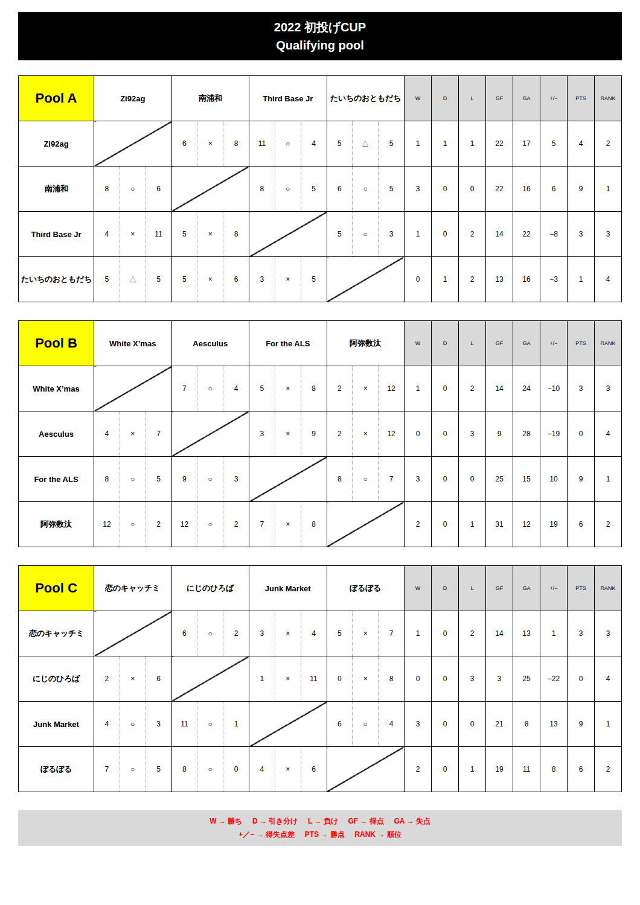2022 初投げCUP
Qualifying pool
| Pool A | Zi92ag | 南浦和 | Third Base Jr | たいちのおともだち | W | D | L | GF | GA | +/− | PTS | RANK |
| Zi92ag | | / 6 / × / 8 / | / 11 / ○ / 4 / | / 5 / △ / 5 / | 1 | 1 | 1 | 22 | 17 | 5 | 4 | 2 |
| 南浦和 | / 8 / ○ / 6 / | | / 8 / ○ / 5 / | / 6 / ○ / 5 / | 3 | 0 | 0 | 22 | 16 | 6 | 9 | 1 |
| Third Base Jr | / 4 / × / 11 / | / 5 / × / 8 / | | / 5 / ○ / 3 / | 1 | 0 | 2 | 14 | 22 | −8 | 3 | 3 |
| たいちのおともだち | / 5 / △ / 5 / | / 5 / × / 6 / | / 3 / × / 5 / | | 0 | 1 | 2 | 13 | 16 | −3 | 1 | 4 |
| Pool B | White X’mas | Aesculus | For the ALS | 阿弥数汰 | W | D | L | GF | GA | +/− | PTS | RANK |
| White X’mas | | / 7 / ○ / 4 / | / 5 / × / 8 / | / 2 / × / 12 / | 1 | 0 | 2 | 14 | 24 | −10 | 3 | 3 |
| Aesculus | / 4 / × / 7 / | | / 3 / × / 9 / | / 2 / × / 12 / | 0 | 0 | 3 | 9 | 28 | −19 | 0 | 4 |
| For the ALS | / 8 / ○ / 5 / | / 9 / ○ / 3 / | | / 8 / ○ / 7 / | 3 | 0 | 0 | 25 | 15 | 10 | 9 | 1 |
| 阿弥数汰 | / 12 / ○ / 2 / | / 12 / ○ / 2 / | / 7 / × / 8 / | | 2 | 0 | 1 | 31 | 12 | 19 | 6 | 2 |
| Pool C | 恋のキャッチミ | にじのひろば | Junk Market | ぼるぼる | W | D | L | GF | GA | +/− | PTS | RANK |
| 恋のキャッチミ | | / 6 / ○ / 2 / | / 3 / × / 4 / | / 5 / × / 7 / | 1 | 0 | 2 | 14 | 13 | 1 | 3 | 3 |
| にじのひろば | / 2 / × / 6 / | | / 1 / × / 11 / | / 0 / × / 8 / | 0 | 0 | 3 | 3 | 25 | −22 | 0 | 4 |
| Junk Market | / 4 / ○ / 3 / | / 11 / ○ / 1 / | | / 6 / ○ / 4 / | 3 | 0 | 0 | 21 | 8 | 13 | 9 | 1 |
| ぼるぼる | / 7 / ○ / 5 / | / 8 / ○ / 0 / | / 4 / × / 6 / | | 2 | 0 | 1 | 19 | 11 | 8 | 6 | 2 |
W → 勝ち D → 引き分け L → 負け GF → 得点 GA → 失点
+／− → 得失点差 PTS → 勝点 RANK → 順位